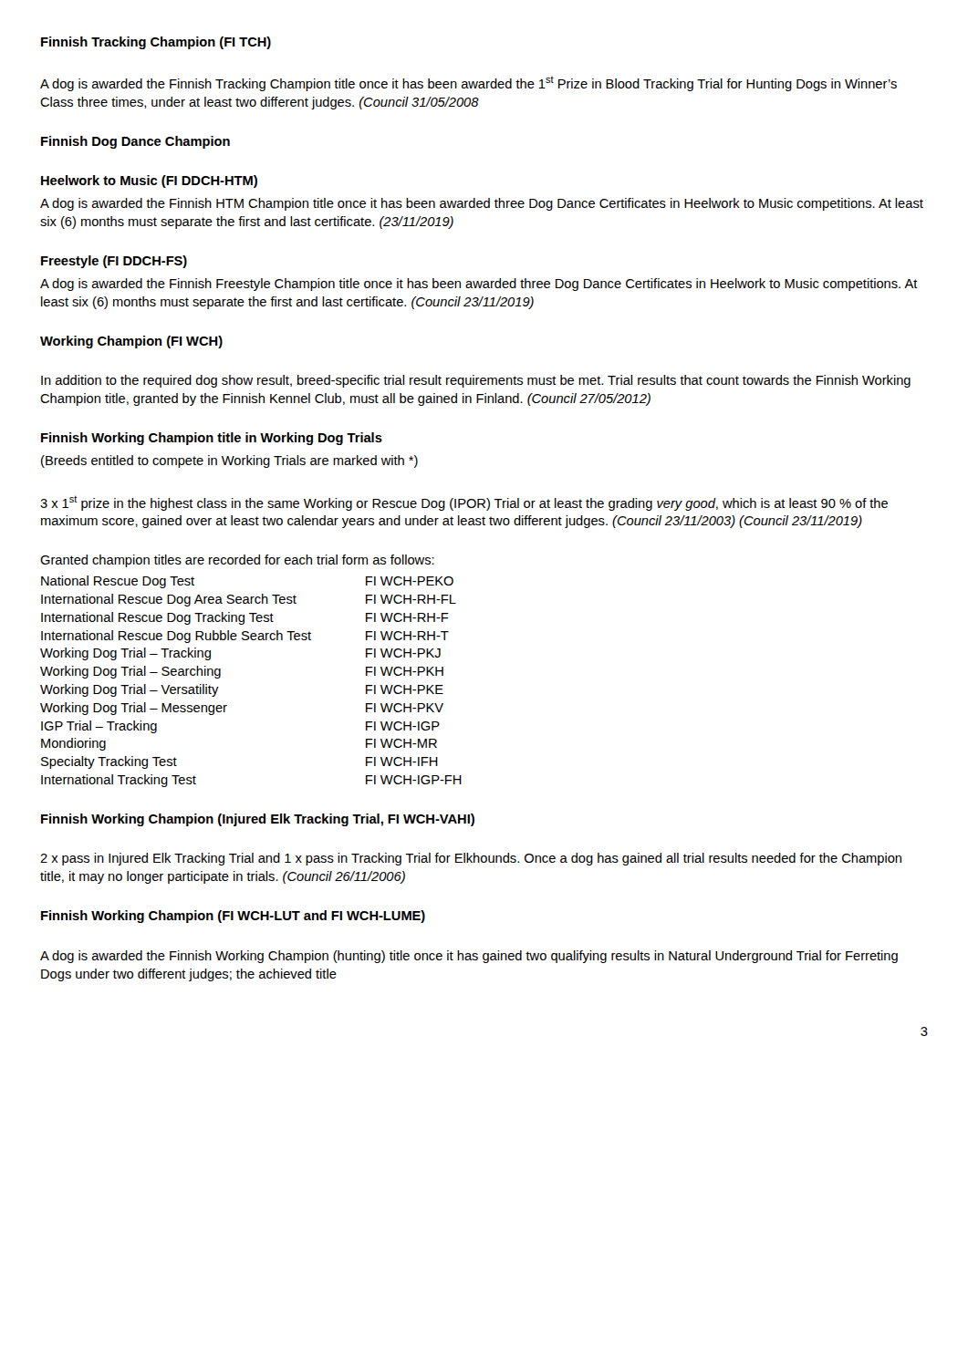Finnish Tracking Champion (FI TCH)
A dog is awarded the Finnish Tracking Champion title once it has been awarded the 1st Prize in Blood Tracking Trial for Hunting Dogs in Winner’s Class three times, under at least two different judges. (Council 31/05/2008
Finnish Dog Dance Champion
Heelwork to Music (FI DDCH-HTM)
A dog is awarded the Finnish HTM Champion title once it has been awarded three Dog Dance Certificates in Heelwork to Music competitions. At least six (6) months must separate the first and last certificate. (23/11/2019)
Freestyle (FI DDCH-FS)
A dog is awarded the Finnish Freestyle Champion title once it has been awarded three Dog Dance Certificates in Heelwork to Music competitions. At least six (6) months must separate the first and last certificate. (Council 23/11/2019)
Working Champion (FI WCH)
In addition to the required dog show result, breed-specific trial result requirements must be met. Trial results that count towards the Finnish Working Champion title, granted by the Finnish Kennel Club, must all be gained in Finland. (Council 27/05/2012)
Finnish Working Champion title in Working Dog Trials
(Breeds entitled to compete in Working Trials are marked with *)
3 x 1st prize in the highest class in the same Working or Rescue Dog (IPOR) Trial or at least the grading very good, which is at least 90 % of the maximum score, gained over at least two calendar years and under at least two different judges. (Council 23/11/2003) (Council 23/11/2019)
Granted champion titles are recorded for each trial form as follows:
| National Rescue Dog Test | FI WCH-PEKO |
| International Rescue Dog Area Search Test | FI WCH-RH-FL |
| International Rescue Dog Tracking Test | FI WCH-RH-F |
| International Rescue Dog Rubble Search Test | FI WCH-RH-T |
| Working Dog Trial – Tracking | FI WCH-PKJ |
| Working Dog Trial – Searching | FI WCH-PKH |
| Working Dog Trial – Versatility | FI WCH-PKE |
| Working Dog Trial – Messenger | FI WCH-PKV |
| IGP Trial – Tracking | FI WCH-IGP |
| Mondioring | FI WCH-MR |
| Specialty Tracking Test | FI WCH-IFH |
| International Tracking Test | FI WCH-IGP-FH |
Finnish Working Champion (Injured Elk Tracking Trial, FI WCH-VAHI)
2 x pass in Injured Elk Tracking Trial and 1 x pass in Tracking Trial for Elkhounds. Once a dog has gained all trial results needed for the Champion title, it may no longer participate in trials. (Council 26/11/2006)
Finnish Working Champion (FI WCH-LUT and FI WCH-LUME)
A dog is awarded the Finnish Working Champion (hunting) title once it has gained two qualifying results in Natural Underground Trial for Ferreting Dogs under two different judges; the achieved title
3